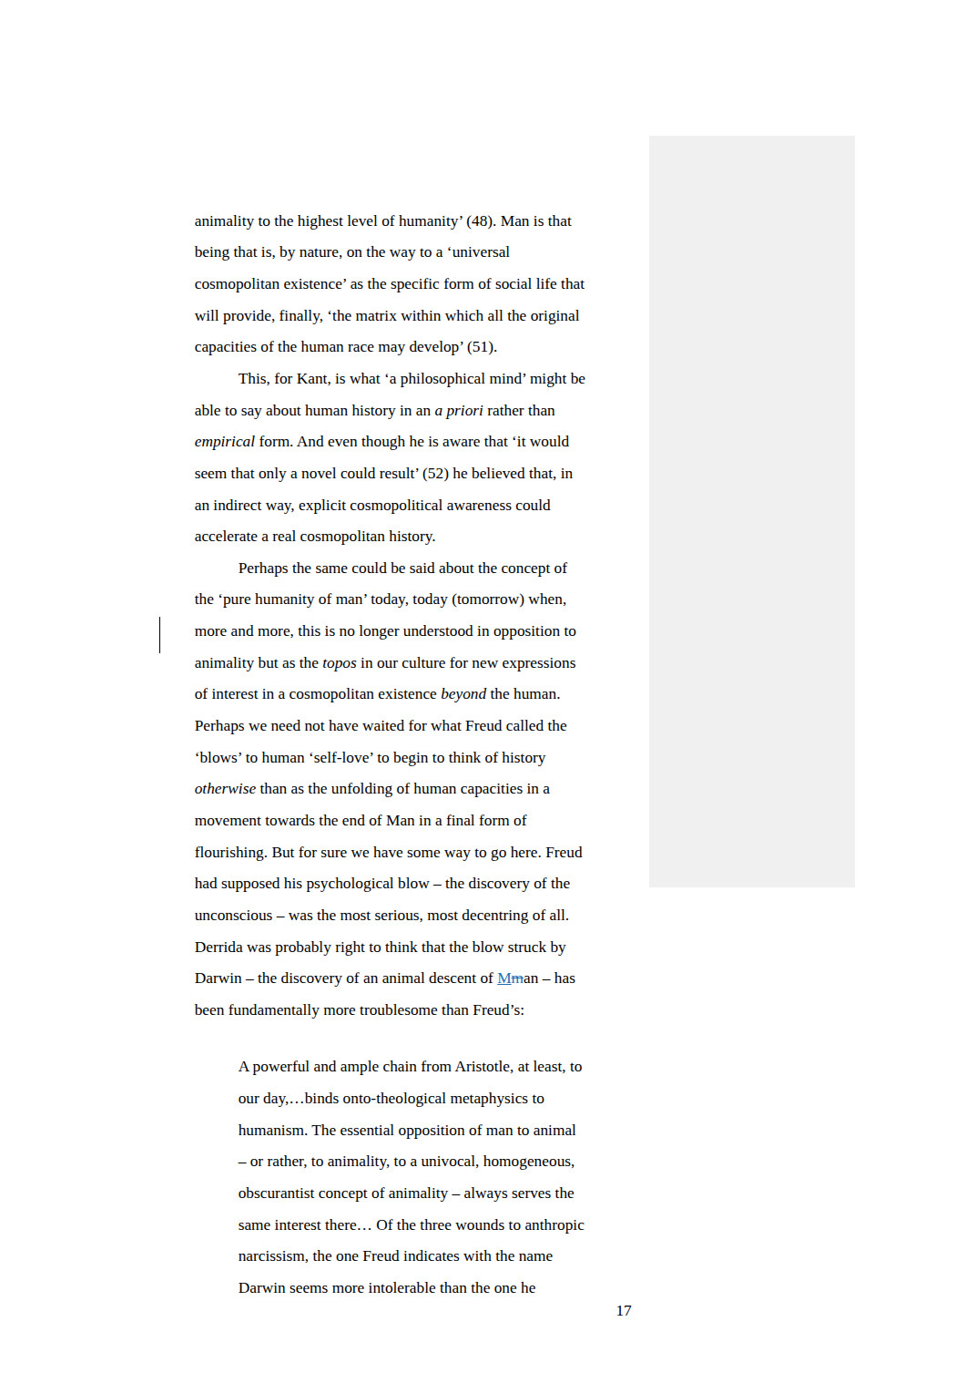animality to the highest level of humanity’ (48). Man is that being that is, by nature, on the way to a ‘universal cosmopolitan existence’ as the specific form of social life that will provide, finally, ‘the matrix within which all the original capacities of the human race may develop’ (51).
This, for Kant, is what ‘a philosophical mind’ might be able to say about human history in an a priori rather than empirical form. And even though he is aware that ‘it would seem that only a novel could result’ (52) he believed that, in an indirect way, explicit cosmopolitical awareness could accelerate a real cosmopolitan history.
Perhaps the same could be said about the concept of the ‘pure humanity of man’ today, today (tomorrow) when, more and more, this is no longer understood in opposition to animality but as the topos in our culture for new expressions of interest in a cosmopolitan existence beyond the human. Perhaps we need not have waited for what Freud called the ‘blows’ to human ‘self-love’ to begin to think of history otherwise than as the unfolding of human capacities in a movement towards the end of Man in a final form of flourishing. But for sure we have some way to go here. Freud had supposed his psychological blow – the discovery of the unconscious – was the most serious, most decentring of all. Derrida was probably right to think that the blow struck by Darwin – the discovery of an animal descent of Mman – has been fundamentally more troublesome than Freud’s:
A powerful and ample chain from Aristotle, at least, to our day,…binds onto-theological metaphysics to humanism. The essential opposition of man to animal – or rather, to animality, to a univocal, homogeneous, obscurantist concept of animality – always serves the same interest there… Of the three wounds to anthropic narcissism, the one Freud indicates with the name Darwin seems more intolerable than the one he
17